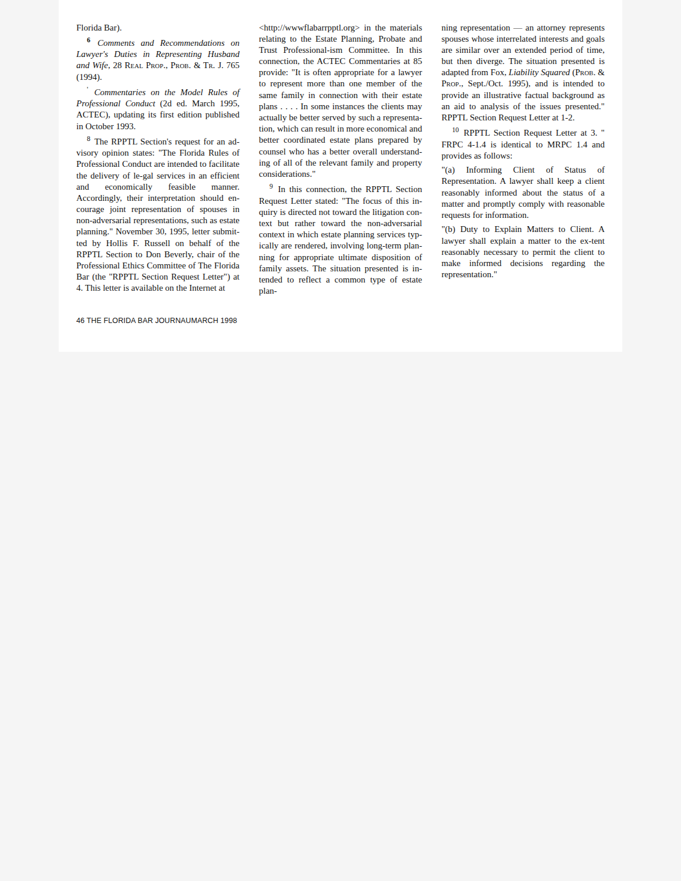Florida Bar).
6 Comments and Recommendations on Lawyer's Duties in Representing Husband and Wife, 28 Real Prop., Prob. & Tr. J. 765 (1994).
' Commentaries on the Model Rules of Professional Conduct (2d ed. March 1995, ACTEC), updating its first edition published in October 1993.
8 The RPPTL Section's request for an advisory opinion states: "The Florida Rules of Professional Conduct are intended to facilitate the delivery of le-gal services in an efficient and economically feasible manner. Accordingly, their interpretation should encourage joint representation of spouses in non-adversarial representations, such as estate planning." November 30, 1995, letter submitted by Hollis F. Russell on behalf of the RPPTL Section to Don Beverly, chair of the Professional Ethics Committee of The Florida Bar (the "RPPTL Section Request Letter") at 4. This letter is available on the Internet at
<http://wwwflabarrpptl.org> in the materials relating to the Estate Planning, Probate and Trust Professional-ism Committee. In this connection, the ACTEC Commentaries at 85 provide: "It is often appropriate for a lawyer to represent more than one member of the same family in connection with their estate plans . . . . In some instances the clients may actually be better served by such a representation, which can result in more economical and better coordinated estate plans prepared by counsel who has a better overall understanding of all of the relevant family and property considerations."
9 In this connection, the RPPTL Section Request Letter stated: "The focus of this inquiry is directed not toward the litigation context but rather toward the non-adversarial context in which estate planning services typically are rendered, involving long-term planning for appropriate ultimate disposition of family assets. The situation presented is intended to reflect a common type of estate plan-
ning representation — an attorney represents spouses whose interrelated interests and goals are similar over an extended period of time, but then diverge. The situation presented is adapted from Fox, Liability Squared (Prob. & Prop., Sept./Oct. 1995), and is intended to provide an illustrative factual background as an aid to analysis of the issues presented." RPPTL Section Request Letter at 1-2.
10 RPPTL Section Request Letter at 3. " FRPC 4-1.4 is identical to MRPC 1.4 and provides as follows:
"(a) Informing Client of Status of Representation. A lawyer shall keep a client reasonably informed about the status of a matter and promptly comply with reasonable requests for information.
"(b) Duty to Explain Matters to Client. A lawyer shall explain a matter to the ex-tent reasonably necessary to permit the client to make informed decisions regarding the representation."
46 THE FLORIDA BAR JOURNAUMARCH 1998